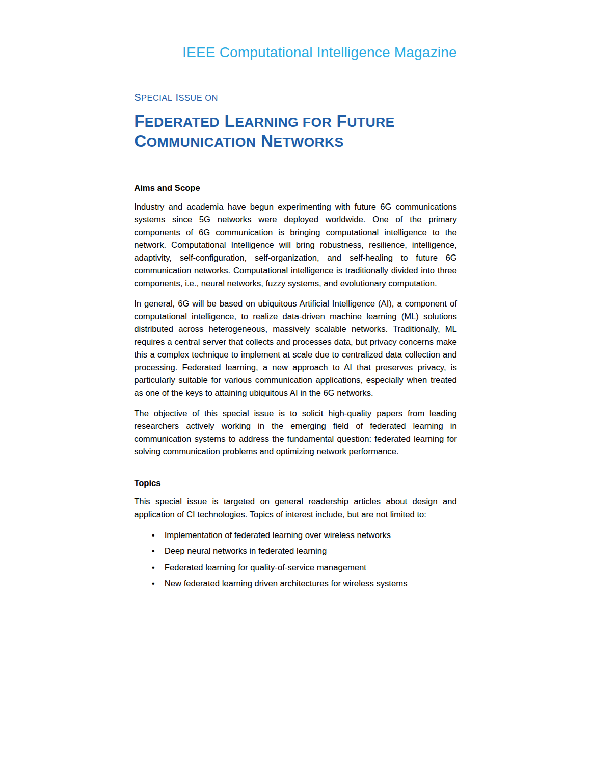IEEE Computational Intelligence Magazine
SPECIAL ISSUE ON
FEDERATED LEARNING FOR FUTURE
COMMUNICATION NETWORKS
Aims and Scope
Industry and academia have begun experimenting with future 6G communications systems since 5G networks were deployed worldwide. One of the primary components of 6G communication is bringing computational intelligence to the network. Computational Intelligence will bring robustness, resilience, intelligence, adaptivity, self-configuration, self-organization, and self-healing to future 6G communication networks. Computational intelligence is traditionally divided into three components, i.e., neural networks, fuzzy systems, and evolutionary computation.
In general, 6G will be based on ubiquitous Artificial Intelligence (AI), a component of computational intelligence, to realize data-driven machine learning (ML) solutions distributed across heterogeneous, massively scalable networks. Traditionally, ML requires a central server that collects and processes data, but privacy concerns make this a complex technique to implement at scale due to centralized data collection and processing. Federated learning, a new approach to AI that preserves privacy, is particularly suitable for various communication applications, especially when treated as one of the keys to attaining ubiquitous AI in the 6G networks.
The objective of this special issue is to solicit high-quality papers from leading researchers actively working in the emerging field of federated learning in communication systems to address the fundamental question: federated learning for solving communication problems and optimizing network performance.
Topics
This special issue is targeted on general readership articles about design and application of CI technologies. Topics of interest include, but are not limited to:
Implementation of federated learning over wireless networks
Deep neural networks in federated learning
Federated learning for quality-of-service management
New federated learning driven architectures for wireless systems